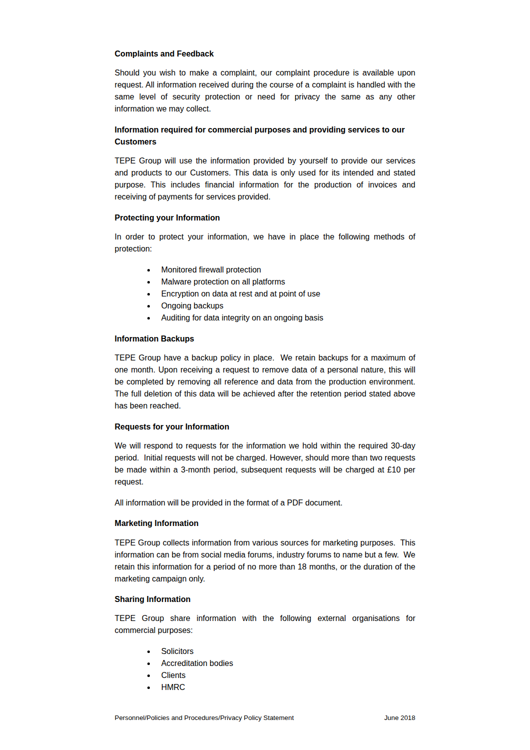Complaints and Feedback
Should you wish to make a complaint, our complaint procedure is available upon request. All information received during the course of a complaint is handled with the same level of security protection or need for privacy the same as any other information we may collect.
Information required for commercial purposes and providing services to our Customers
TEPE Group will use the information provided by yourself to provide our services and products to our Customers. This data is only used for its intended and stated purpose. This includes financial information for the production of invoices and receiving of payments for services provided.
Protecting your Information
In order to protect your information, we have in place the following methods of protection:
Monitored firewall protection
Malware protection on all platforms
Encryption on data at rest and at point of use
Ongoing backups
Auditing for data integrity on an ongoing basis
Information Backups
TEPE Group have a backup policy in place. We retain backups for a maximum of one month. Upon receiving a request to remove data of a personal nature, this will be completed by removing all reference and data from the production environment. The full deletion of this data will be achieved after the retention period stated above has been reached.
Requests for your Information
We will respond to requests for the information we hold within the required 30-day period. Initial requests will not be charged. However, should more than two requests be made within a 3-month period, subsequent requests will be charged at £10 per request.
All information will be provided in the format of a PDF document.
Marketing Information
TEPE Group collects information from various sources for marketing purposes. This information can be from social media forums, industry forums to name but a few. We retain this information for a period of no more than 18 months, or the duration of the marketing campaign only.
Sharing Information
TEPE Group share information with the following external organisations for commercial purposes:
Solicitors
Accreditation bodies
Clients
HMRC
Personnel/Policies and Procedures/Privacy Policy Statement June 2018